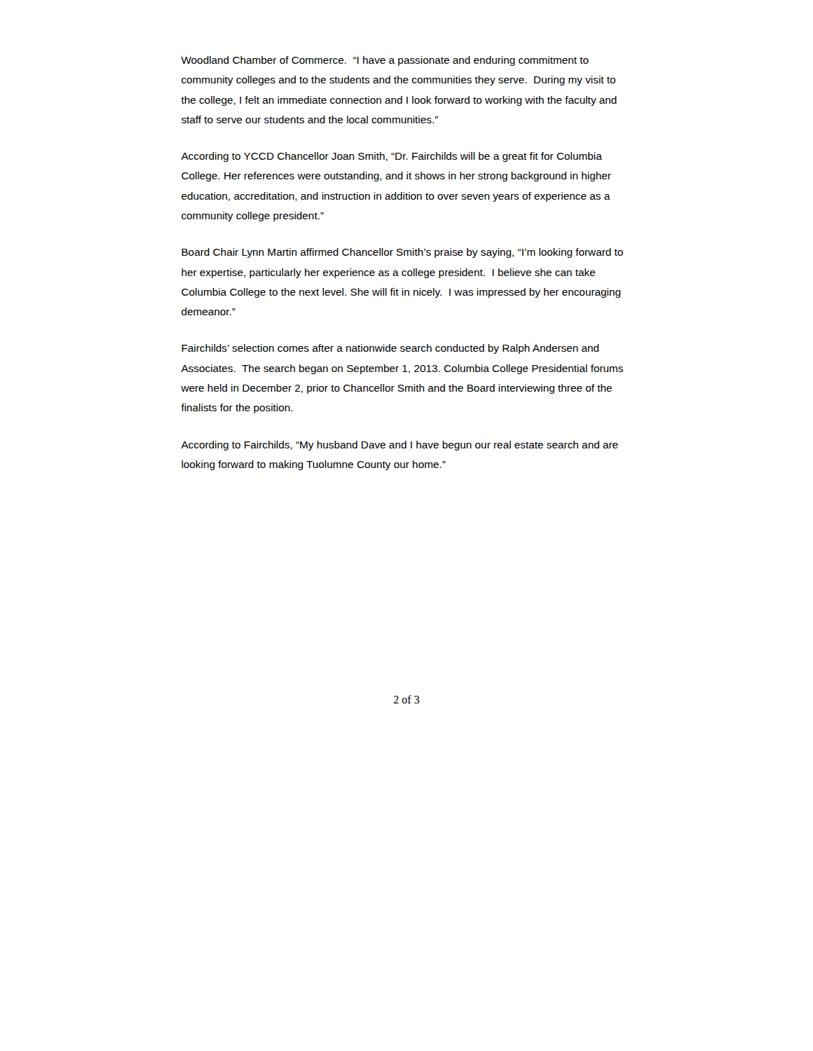Woodland Chamber of Commerce. “I have a passionate and enduring commitment to community colleges and to the students and the communities they serve. During my visit to the college, I felt an immediate connection and I look forward to working with the faculty and staff to serve our students and the local communities.”
According to YCCD Chancellor Joan Smith, “Dr. Fairchilds will be a great fit for Columbia College. Her references were outstanding, and it shows in her strong background in higher education, accreditation, and instruction in addition to over seven years of experience as a community college president.”
Board Chair Lynn Martin affirmed Chancellor Smith’s praise by saying, “I’m looking forward to her expertise, particularly her experience as a college president. I believe she can take Columbia College to the next level. She will fit in nicely. I was impressed by her encouraging demeanor.”
Fairchilds’ selection comes after a nationwide search conducted by Ralph Andersen and Associates. The search began on September 1, 2013. Columbia College Presidential forums were held in December 2, prior to Chancellor Smith and the Board interviewing three of the finalists for the position.
According to Fairchilds, “My husband Dave and I have begun our real estate search and are looking forward to making Tuolumne County our home.”
2 of 3